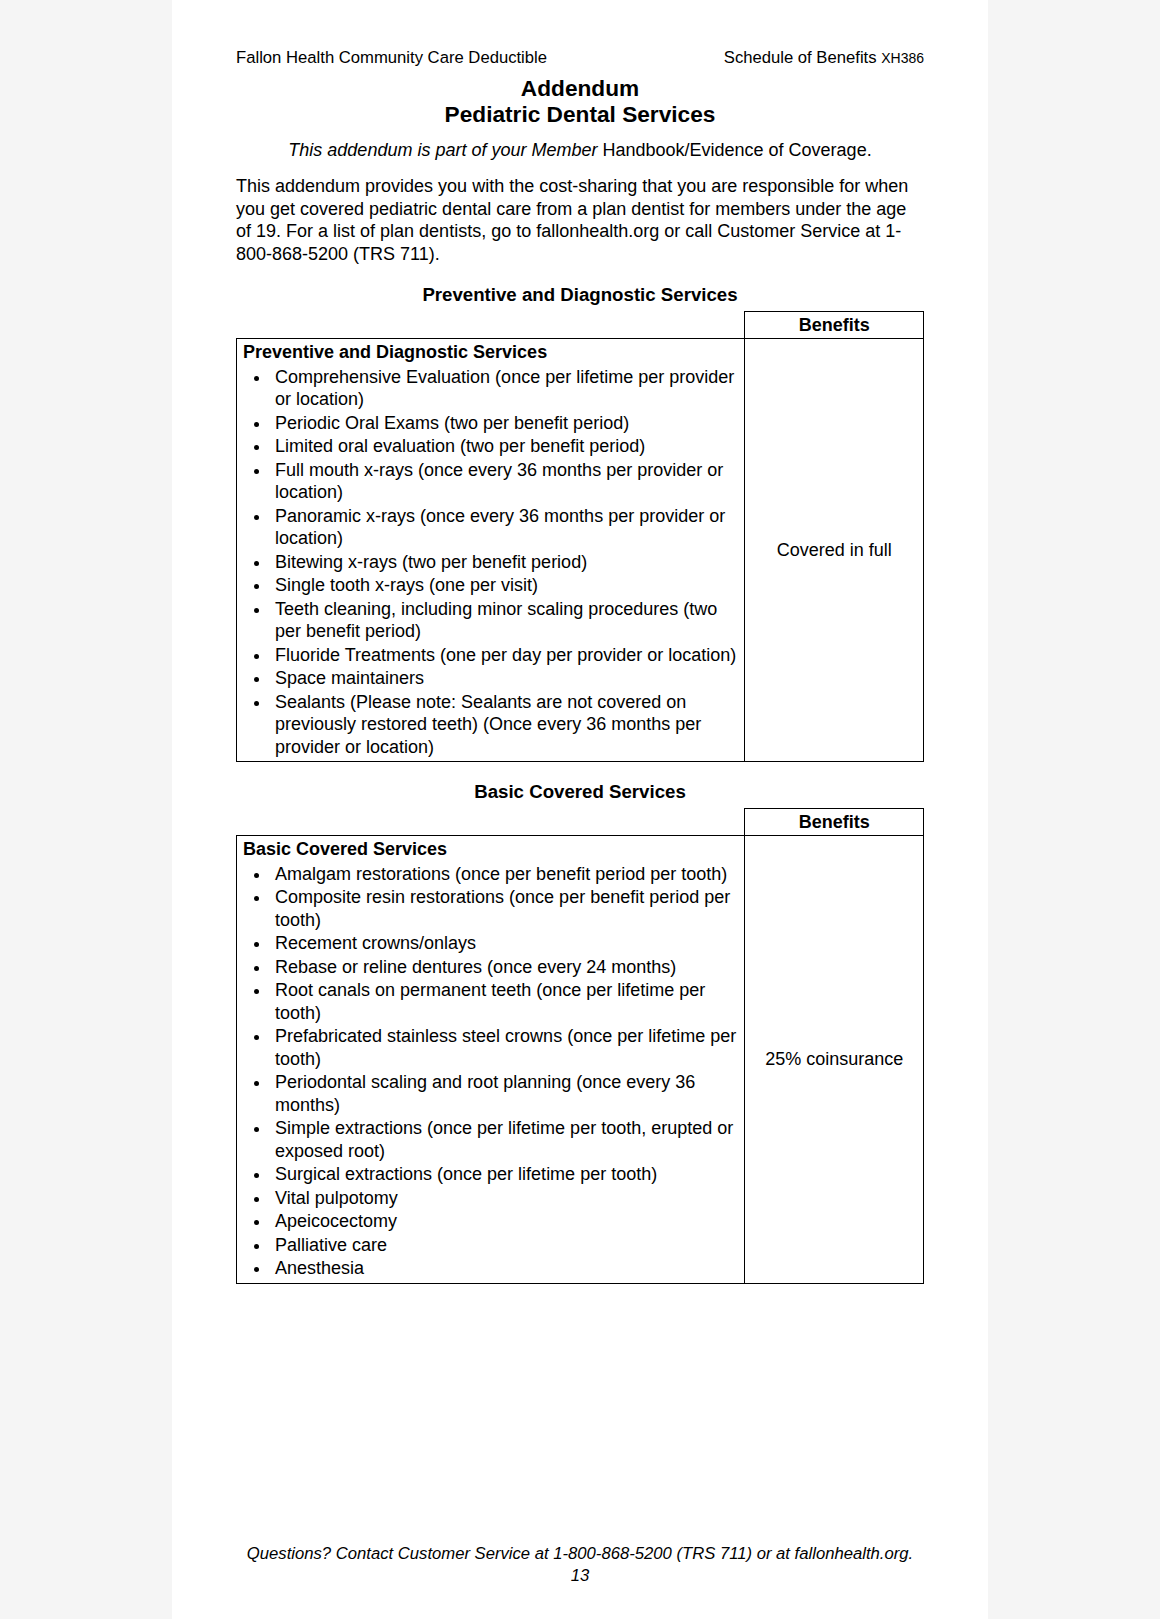Fallon Health Community Care Deductible
Schedule of Benefits XH386
AddendumPediatric Dental Services
This addendum is part of your Member Handbook/Evidence of Coverage.
This addendum provides you with the cost-sharing that you are responsible for when you get covered pediatric dental care from a plan dentist for members under the age of 19. For a list of plan dentists, go to fallonhealth.org or call Customer Service at 1-800-868-5200 (TRS 711).
Preventive and Diagnostic Services
| | Benefits |
| --- | --- |
| Preventive and Diagnostic Services | Covered in full |
| Comprehensive Evaluation (once per lifetime per provider or location) Periodic Oral Exams (two per benefit period) Limited oral evaluation (two per benefit period) Full mouth x-rays (once every 36 months per provider or location) Panoramic x-rays (once every 36 months per provider or location) Bitewing x-rays (two per benefit period) Single tooth x-rays (one per visit) Teeth cleaning, including minor scaling procedures (two per benefit period) Fluoride Treatments (one per day per provider or location) Space maintainers Sealants (Please note: Sealants are not covered on previously restored teeth) (Once every 36 months per provider or location) |
Basic Covered Services
| | Benefits |
| --- | --- |
| Basic Covered Services | 25% coinsurance |
| Amalgam restorations (once per benefit period per tooth) Composite resin restorations (once per benefit period per tooth) Recement crowns/onlays Rebase or reline dentures (once every 24 months) Root canals on permanent teeth (once per lifetime per tooth) Prefabricated stainless steel crowns (once per lifetime per tooth) Periodontal scaling and root planning (once every 36 months) Simple extractions (once per lifetime per tooth, erupted or exposed root) Surgical extractions (once per lifetime per tooth) Vital pulpotomy Apeicocectomy Palliative care Anesthesia |
Questions? Contact Customer Service at 1-800-868-5200 (TRS 711) or at fallonhealth.org.
13